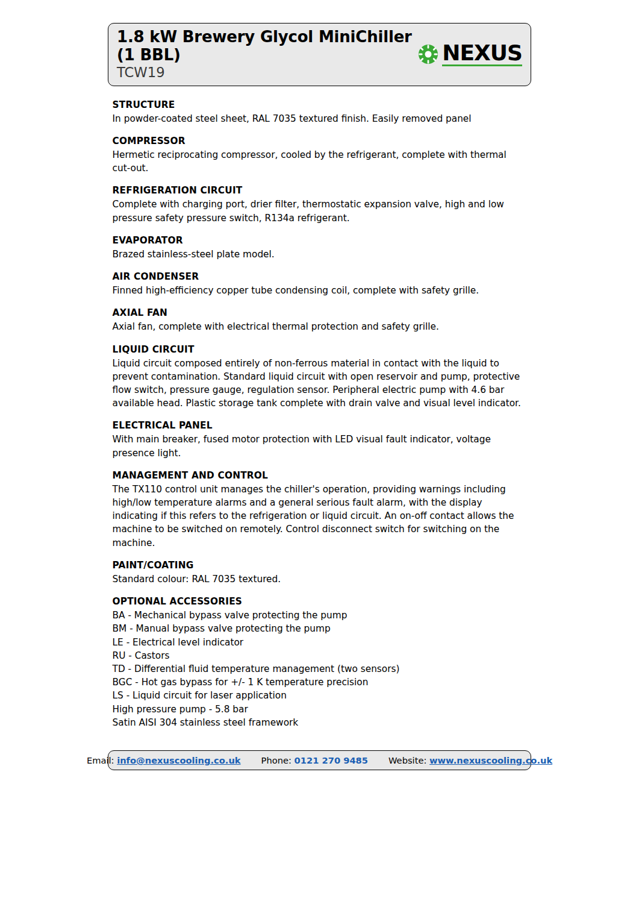1.8 kW Brewery Glycol MiniChiller (1 BBL)
TCW19
NEXUS
STRUCTURE
In powder-coated steel sheet, RAL 7035 textured finish. Easily removed panel
COMPRESSOR
Hermetic reciprocating compressor, cooled by the refrigerant, complete with thermal cut-out.
REFRIGERATION CIRCUIT
Complete with charging port, drier filter, thermostatic expansion valve, high and low pressure safety pressure switch, R134a refrigerant.
EVAPORATOR
Brazed stainless-steel plate model.
AIR CONDENSER
Finned high-efficiency copper tube condensing coil, complete with safety grille.
AXIAL FAN
Axial fan, complete with electrical thermal protection and safety grille.
LIQUID CIRCUIT
Liquid circuit composed entirely of non-ferrous material in contact with the liquid to prevent contamination. Standard liquid circuit with open reservoir and pump, protective flow switch, pressure gauge, regulation sensor. Peripheral electric pump with 4.6 bar available head. Plastic storage tank complete with drain valve and visual level indicator.
ELECTRICAL PANEL
With main breaker, fused motor protection with LED visual fault indicator, voltage presence light.
MANAGEMENT AND CONTROL
The TX110 control unit manages the chiller's operation, providing warnings including high/low temperature alarms and a general serious fault alarm, with the display indicating if this refers to the refrigeration or liquid circuit. An on-off contact allows the machine to be switched on remotely. Control disconnect switch for switching on the machine.
PAINT/COATING
Standard colour: RAL 7035 textured.
OPTIONAL ACCESSORIES
BA - Mechanical bypass valve protecting the pump
BM - Manual bypass valve protecting the pump
LE - Electrical level indicator
RU - Castors
TD - Differential fluid temperature management (two sensors)
BGC - Hot gas bypass for +/- 1 K temperature precision
LS - Liquid circuit for laser application
High pressure pump - 5.8 bar
Satin AISI 304 stainless steel framework
Email: info@nexuscooling.co.uk Phone: 0121 270 9485 Website: www.nexuscooling.co.uk